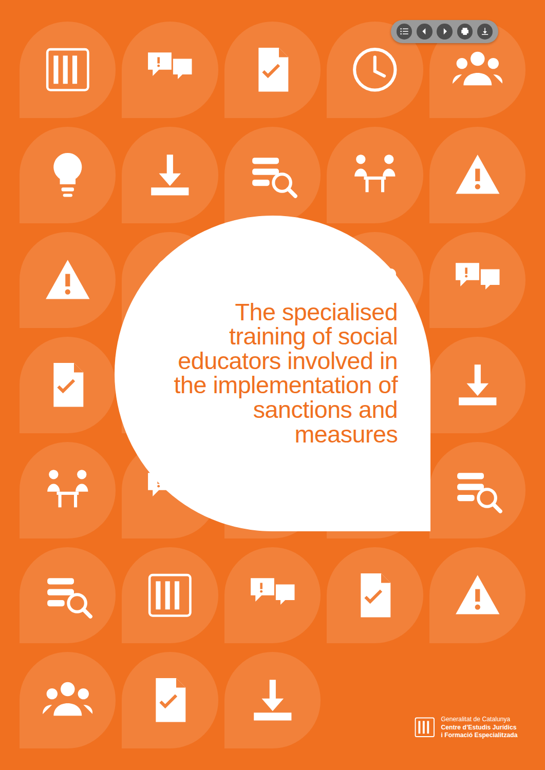The specialised training of social educators involved in the implementation of sanctions and measures
Generalitat de Catalunya
Centre d’Estudis Jurídics
i Formació Especialitzada